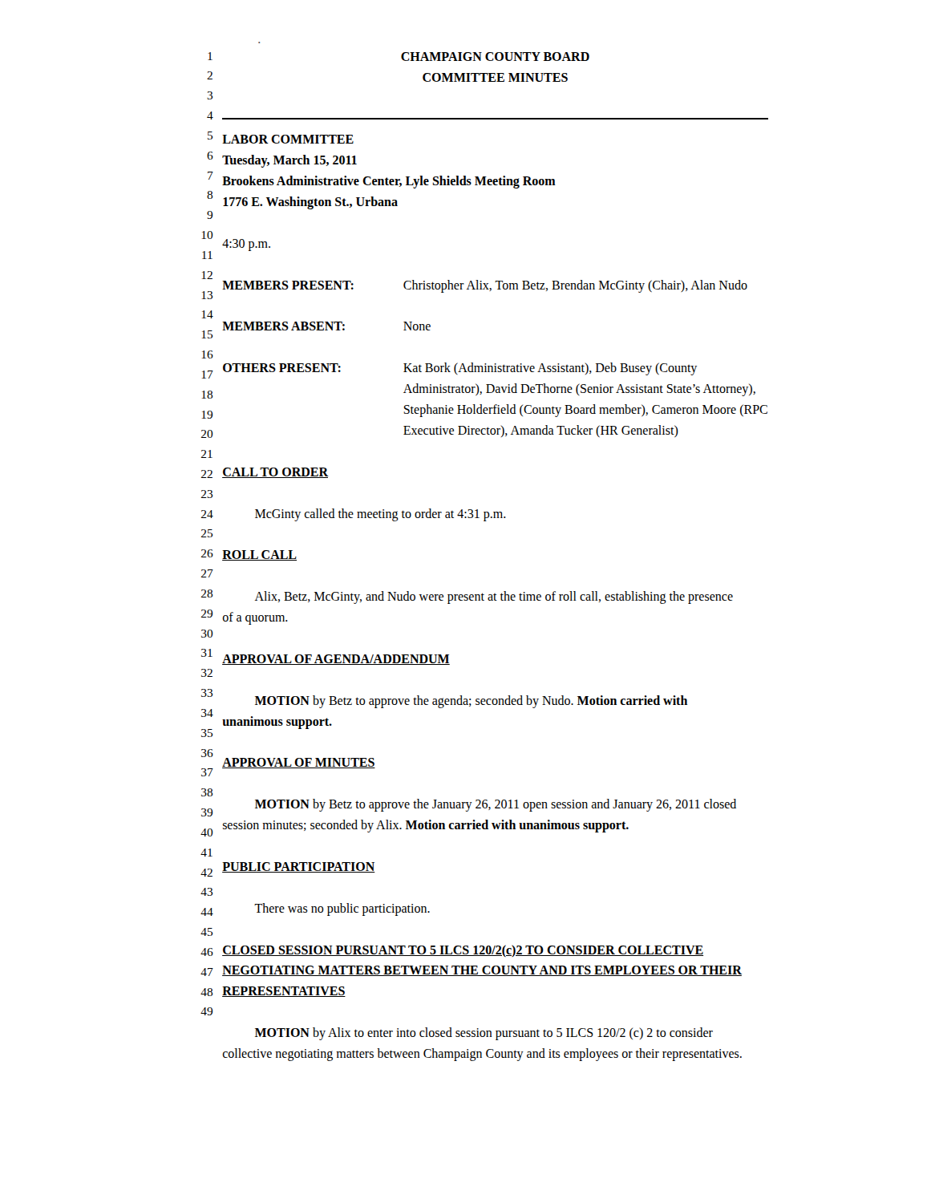.
1
2
3
4
5
6
7
8
9
10
11
12
13
14
15
16
17
18
19
20
21
22
23
24
25
26
27
28
29
30
31
32
33
34
35
36
37
38
39
40
41
42
43
44
45
46
47
48
49
CHAMPAIGN COUNTY BOARD
COMMITTEE MINUTES
LABOR COMMITTEE
Tuesday, March 15, 2011
Brookens Administrative Center, Lyle Shields Meeting Room
1776 E. Washington St., Urbana
4:30 p.m.
MEMBERS PRESENT: Christopher Alix, Tom Betz, Brendan McGinty (Chair), Alan Nudo
MEMBERS ABSENT: None
OTHERS PRESENT: Kat Bork (Administrative Assistant), Deb Busey (County
Administrator), David DeThorne (Senior Assistant State’s Attorney),
Stephanie Holderfield (County Board member), Cameron Moore (RPC
Executive Director), Amanda Tucker (HR Generalist)
CALL TO ORDER
McGinty called the meeting to order at 4:31 p.m.
ROLL CALL
Alix, Betz, McGinty, and Nudo were present at the time of roll call, establishing the presence
of a quorum.
APPROVAL OF AGENDA/ADDENDUM
MOTION by Betz to approve the agenda; seconded by Nudo. Motion carried with
unanimous support.
APPROVAL OF MINUTES
MOTION by Betz to approve the January 26, 2011 open session and January 26, 2011 closed
session minutes; seconded by Alix. Motion carried with unanimous support.
PUBLIC PARTICIPATION
There was no public participation.
CLOSED SESSION PURSUANT TO 5 ILCS 120/2(c)2 TO CONSIDER COLLECTIVE
NEGOTIATING MATTERS BETWEEN THE COUNTY AND ITS EMPLOYEES OR THEIR
REPRESENTATIVES
MOTION by Alix to enter into closed session pursuant to 5 ILCS 120/2 (c) 2 to consider
collective negotiating matters between Champaign County and its employees or their representatives.